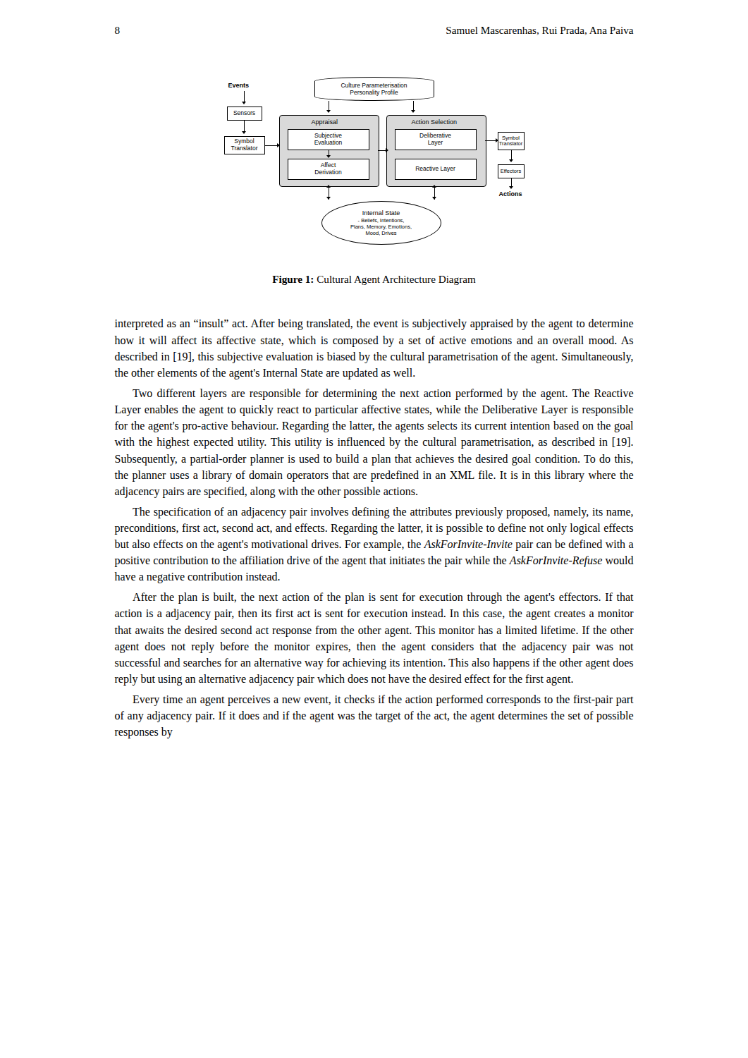8 Samuel Mascarenhas, Rui Prada, Ana Paiva
Events
Sensors
Symbol
Translator
Culture Parameterisation
Personality Profile
Appraisal
Subjective
Evaluation
Affect
Derivation
Action Selection
Deliberative
Layer
Reactive Layer
Symbol
Translator
Effectors
Actions
Internal State
- Beliefs, Intentions,
Plans, Memory, Emotions,
Mood, Drives
Figure 1: Cultural Agent Architecture Diagram
interpreted as an “insult” act. After being translated, the event is subjectively appraised by the agent to determine how it will affect its affective state, which is composed by a set of active emotions and an overall mood. As described in [19], this subjective evaluation is biased by the cultural parametrisation of the agent. Simultaneously, the other elements of the agent's Internal State are updated as well.
Two different layers are responsible for determining the next action performed by the agent. The Reactive Layer enables the agent to quickly react to particular affective states, while the Deliberative Layer is responsible for the agent's pro-active behaviour. Regarding the latter, the agents selects its current intention based on the goal with the highest expected utility. This utility is influenced by the cultural parametrisation, as described in [19]. Subsequently, a partial-order planner is used to build a plan that achieves the desired goal condition. To do this, the planner uses a library of domain operators that are predefined in an XML file. It is in this library where the adjacency pairs are specified, along with the other possible actions.
The specification of an adjacency pair involves defining the attributes previously proposed, namely, its name, preconditions, first act, second act, and effects. Regarding the latter, it is possible to define not only logical effects but also effects on the agent's motivational drives. For example, the AskForInvite-Invite pair can be defined with a positive contribution to the affiliation drive of the agent that initiates the pair while the AskForInvite-Refuse would have a negative contribution instead.
After the plan is built, the next action of the plan is sent for execution through the agent's effectors. If that action is a adjacency pair, then its first act is sent for execution instead. In this case, the agent creates a monitor that awaits the desired second act response from the other agent. This monitor has a limited lifetime. If the other agent does not reply before the monitor expires, then the agent considers that the adjacency pair was not successful and searches for an alternative way for achieving its intention. This also happens if the other agent does reply but using an alternative adjacency pair which does not have the desired effect for the first agent.
Every time an agent perceives a new event, it checks if the action performed corresponds to the first-pair part of any adjacency pair. If it does and if the agent was the target of the act, the agent determines the set of possible responses by